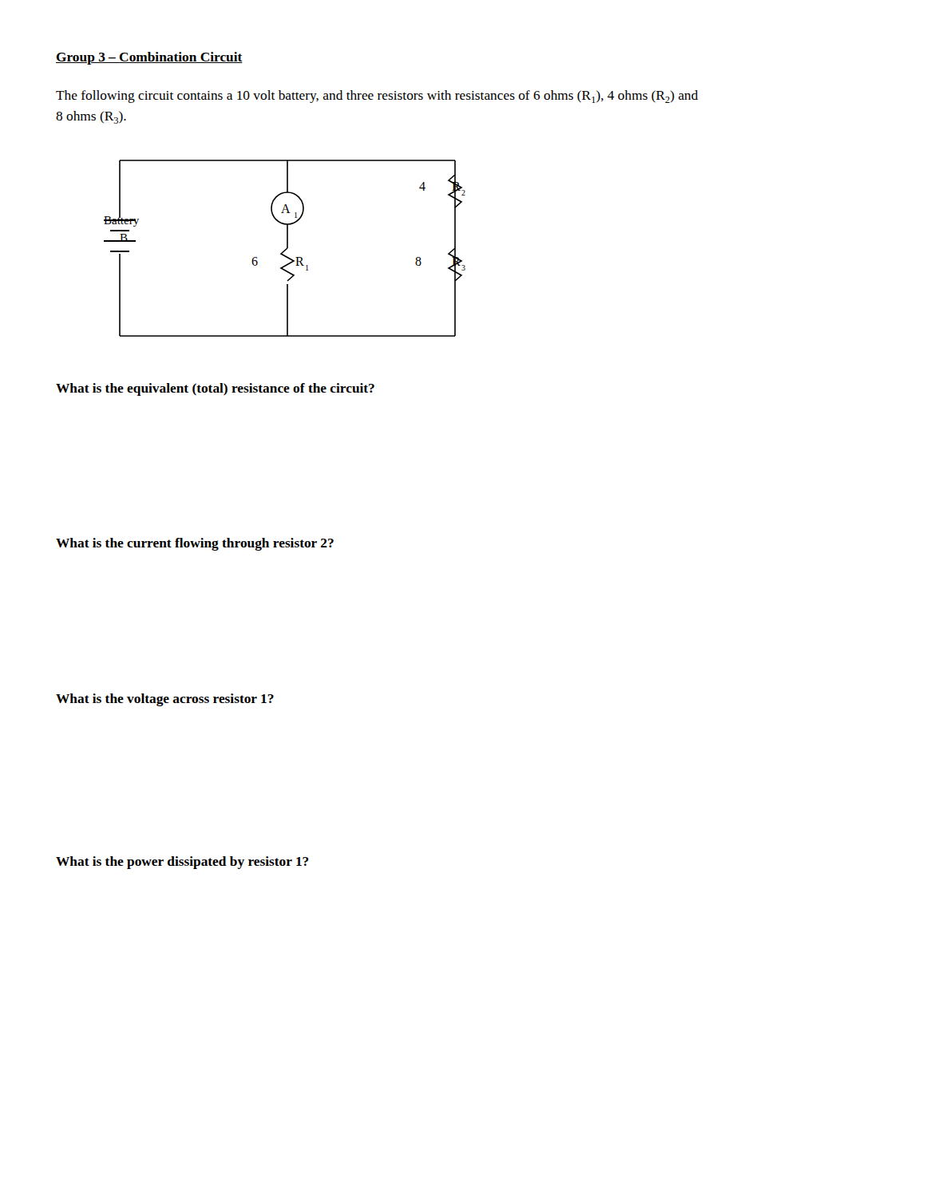Group 3 – Combination Circuit
The following circuit contains a 10 volt battery, and three resistors with resistances of 6 ohms (R1), 4 ohms (R2) and 8 ohms (R3).
Battery B A 1 6 R 1 4 R 2 8 R 3
What is the equivalent (total) resistance of the circuit?
What is the current flowing through resistor 2?
What is the voltage across resistor 1?
What is the power dissipated by resistor 1?